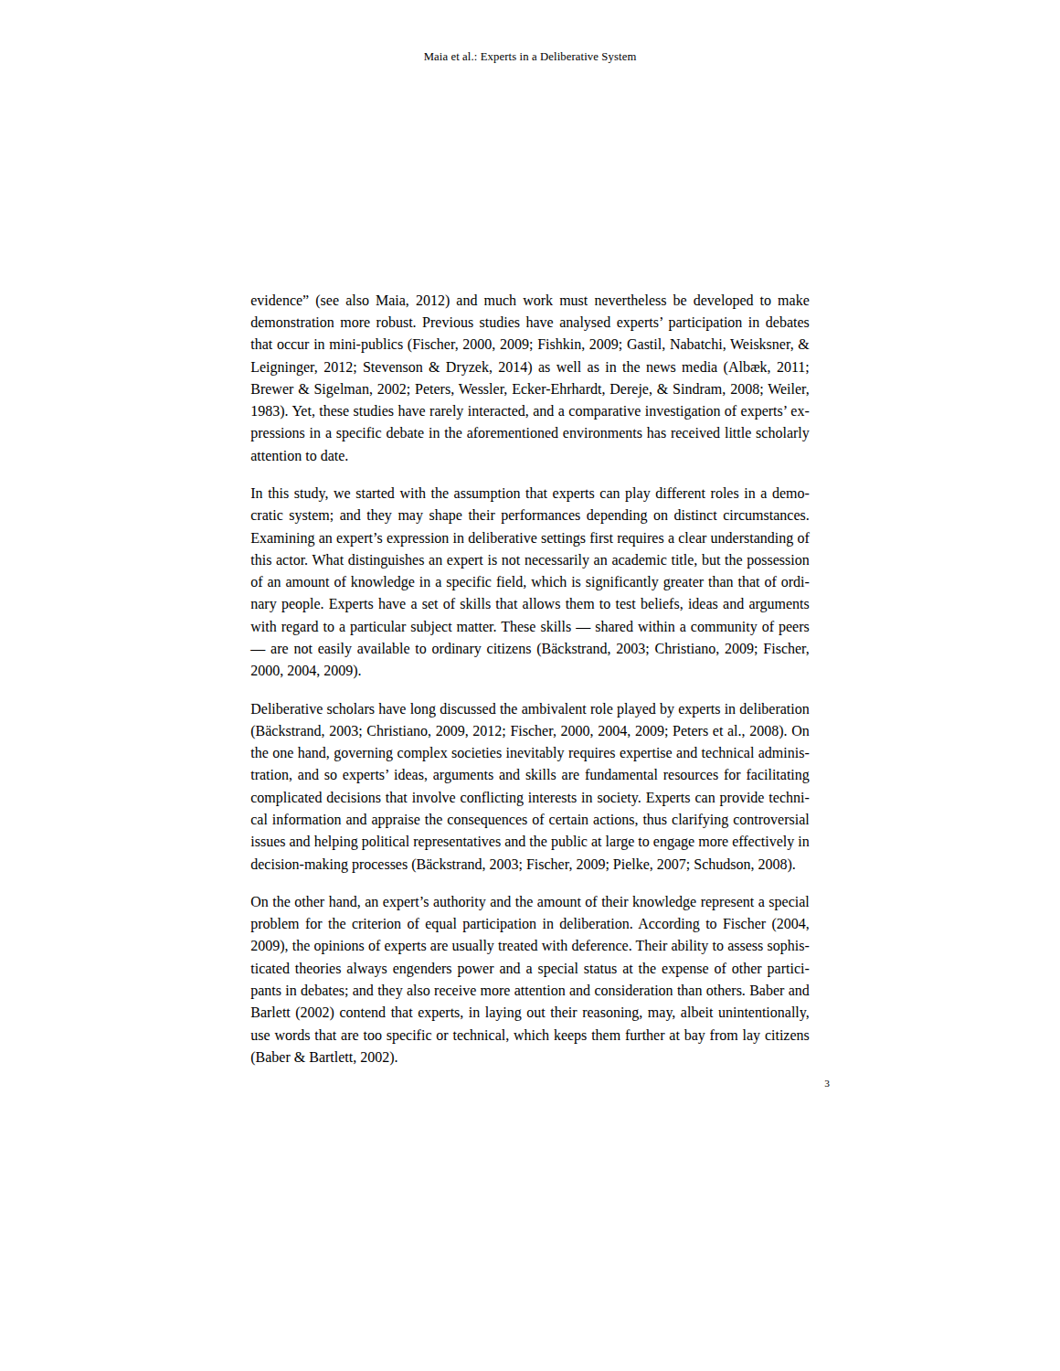Maia et al.: Experts in a Deliberative System
evidence” (see also Maia, 2012) and much work must nevertheless be developed to make demonstration more robust. Previous studies have analysed experts’ participation in debates that occur in mini-publics (Fischer, 2000, 2009; Fishkin, 2009; Gastil, Nabatchi, Weisksner, & Leigninger, 2012; Stevenson & Dryzek, 2014) as well as in the news media (Albæk, 2011; Brewer & Sigelman, 2002; Peters, Wessler, Ecker-Ehrhardt, Dereje, & Sindram, 2008; Weiler, 1983). Yet, these studies have rarely interacted, and a comparative investigation of experts’ expressions in a specific debate in the aforementioned environments has received little scholarly attention to date.
In this study, we started with the assumption that experts can play different roles in a democratic system; and they may shape their performances depending on distinct circumstances. Examining an expert’s expression in deliberative settings first requires a clear understanding of this actor. What distinguishes an expert is not necessarily an academic title, but the possession of an amount of knowledge in a specific field, which is significantly greater than that of ordinary people. Experts have a set of skills that allows them to test beliefs, ideas and arguments with regard to a particular subject matter. These skills — shared within a community of peers — are not easily available to ordinary citizens (Bäckstrand, 2003; Christiano, 2009; Fischer, 2000, 2004, 2009).
Deliberative scholars have long discussed the ambivalent role played by experts in deliberation (Bäckstrand, 2003; Christiano, 2009, 2012; Fischer, 2000, 2004, 2009; Peters et al., 2008). On the one hand, governing complex societies inevitably requires expertise and technical administration, and so experts’ ideas, arguments and skills are fundamental resources for facilitating complicated decisions that involve conflicting interests in society. Experts can provide technical information and appraise the consequences of certain actions, thus clarifying controversial issues and helping political representatives and the public at large to engage more effectively in decision-making processes (Bäckstrand, 2003; Fischer, 2009; Pielke, 2007; Schudson, 2008).
On the other hand, an expert’s authority and the amount of their knowledge represent a special problem for the criterion of equal participation in deliberation. According to Fischer (2004, 2009), the opinions of experts are usually treated with deference. Their ability to assess sophisticated theories always engenders power and a special status at the expense of other participants in debates; and they also receive more attention and consideration than others. Baber and Barlett (2002) contend that experts, in laying out their reasoning, may, albeit unintentionally, use words that are too specific or technical, which keeps them further at bay from lay citizens (Baber & Bartlett, 2002).
3